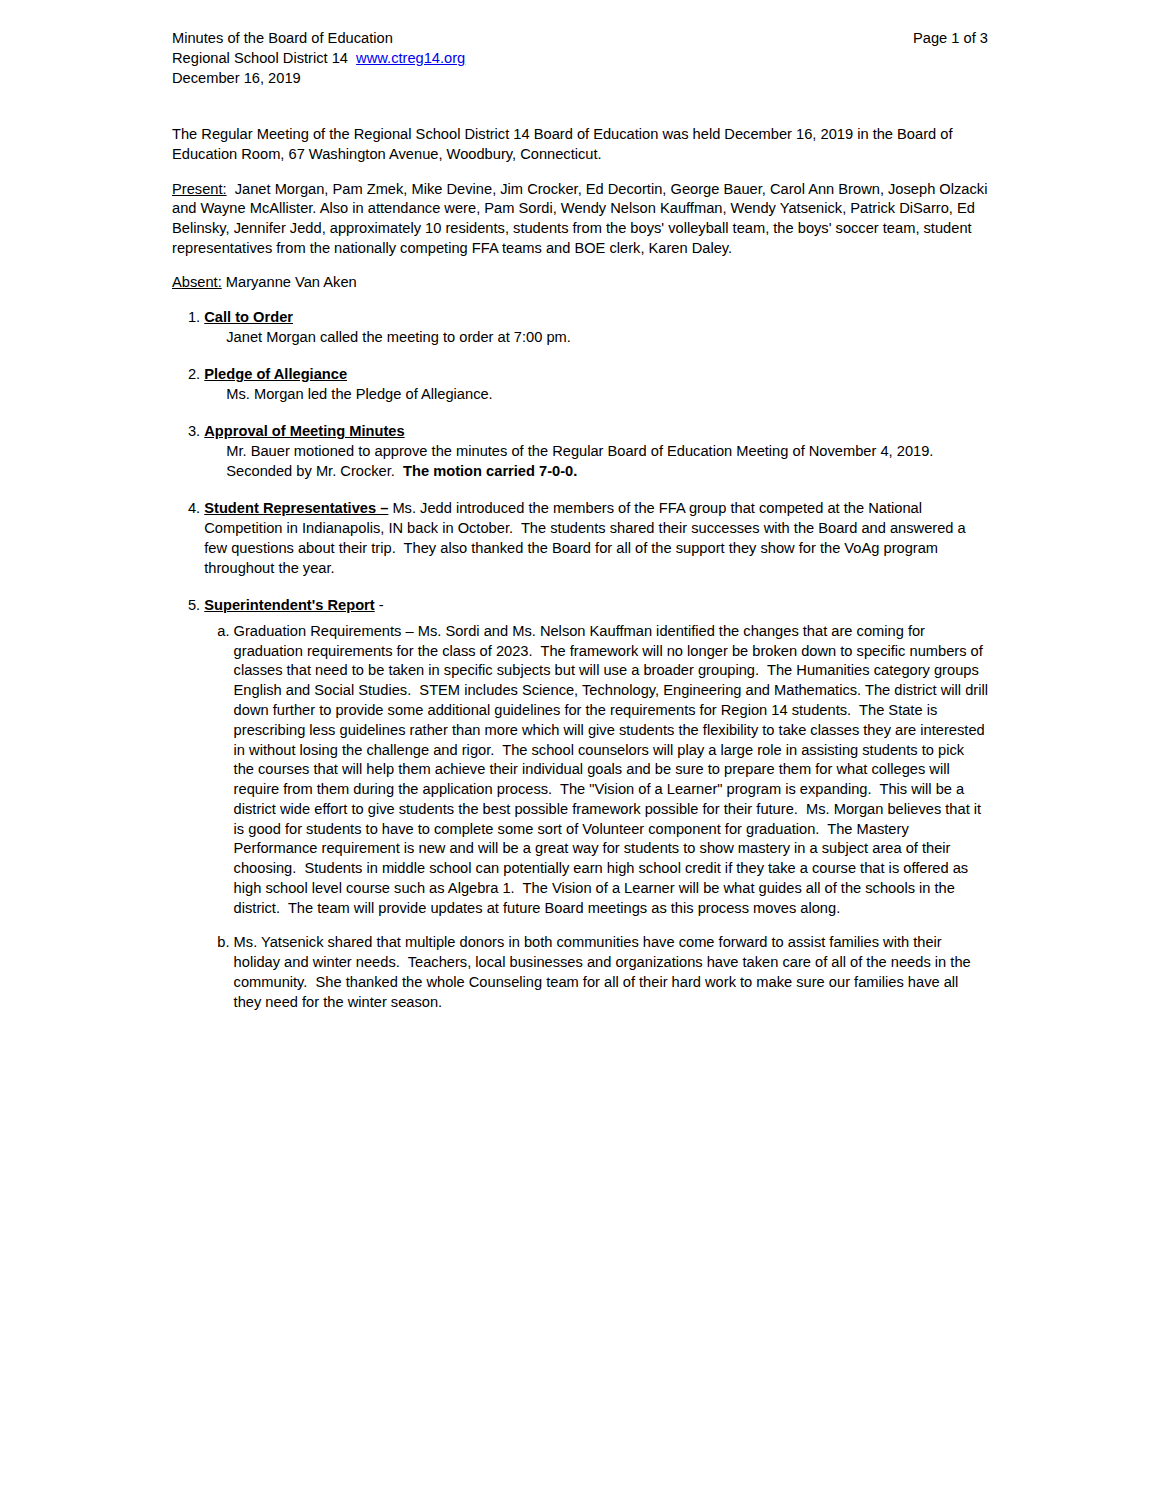Minutes of the Board of Education
Page 1 of 3
Regional School District 14 www.ctreg14.org
December 16, 2019
The Regular Meeting of the Regional School District 14 Board of Education was held December 16, 2019 in the Board of Education Room, 67 Washington Avenue, Woodbury, Connecticut.
Present: Janet Morgan, Pam Zmek, Mike Devine, Jim Crocker, Ed Decortin, George Bauer, Carol Ann Brown, Joseph Olzacki and Wayne McAllister. Also in attendance were, Pam Sordi, Wendy Nelson Kauffman, Wendy Yatsenick, Patrick DiSarro, Ed Belinsky, Jennifer Jedd, approximately 10 residents, students from the boys' volleyball team, the boys' soccer team, student representatives from the nationally competing FFA teams and BOE clerk, Karen Daley.
Absent: Maryanne Van Aken
Call to Order
Janet Morgan called the meeting to order at 7:00 pm.
Pledge of Allegiance
Ms. Morgan led the Pledge of Allegiance.
Approval of Meeting Minutes
Mr. Bauer motioned to approve the minutes of the Regular Board of Education Meeting of November 4, 2019. Seconded by Mr. Crocker. The motion carried 7-0-0.
Student Representatives – Ms. Jedd introduced the members of the FFA group that competed at the National Competition in Indianapolis, IN back in October. The students shared their successes with the Board and answered a few questions about their trip. They also thanked the Board for all of the support they show for the VoAg program throughout the year.
Superintendent's Report -
Graduation Requirements – Ms. Sordi and Ms. Nelson Kauffman identified the changes that are coming for graduation requirements for the class of 2023. The framework will no longer be broken down to specific numbers of classes that need to be taken in specific subjects but will use a broader grouping. The Humanities category groups English and Social Studies. STEM includes Science, Technology, Engineering and Mathematics. The district will drill down further to provide some additional guidelines for the requirements for Region 14 students. The State is prescribing less guidelines rather than more which will give students the flexibility to take classes they are interested in without losing the challenge and rigor. The school counselors will play a large role in assisting students to pick the courses that will help them achieve their individual goals and be sure to prepare them for what colleges will require from them during the application process. The "Vision of a Learner" program is expanding. This will be a district wide effort to give students the best possible framework possible for their future. Ms. Morgan believes that it is good for students to have to complete some sort of Volunteer component for graduation. The Mastery Performance requirement is new and will be a great way for students to show mastery in a subject area of their choosing. Students in middle school can potentially earn high school credit if they take a course that is offered as high school level course such as Algebra 1. The Vision of a Learner will be what guides all of the schools in the district. The team will provide updates at future Board meetings as this process moves along.
Ms. Yatsenick shared that multiple donors in both communities have come forward to assist families with their holiday and winter needs. Teachers, local businesses and organizations have taken care of all of the needs in the community. She thanked the whole Counseling team for all of their hard work to make sure our families have all they need for the winter season.